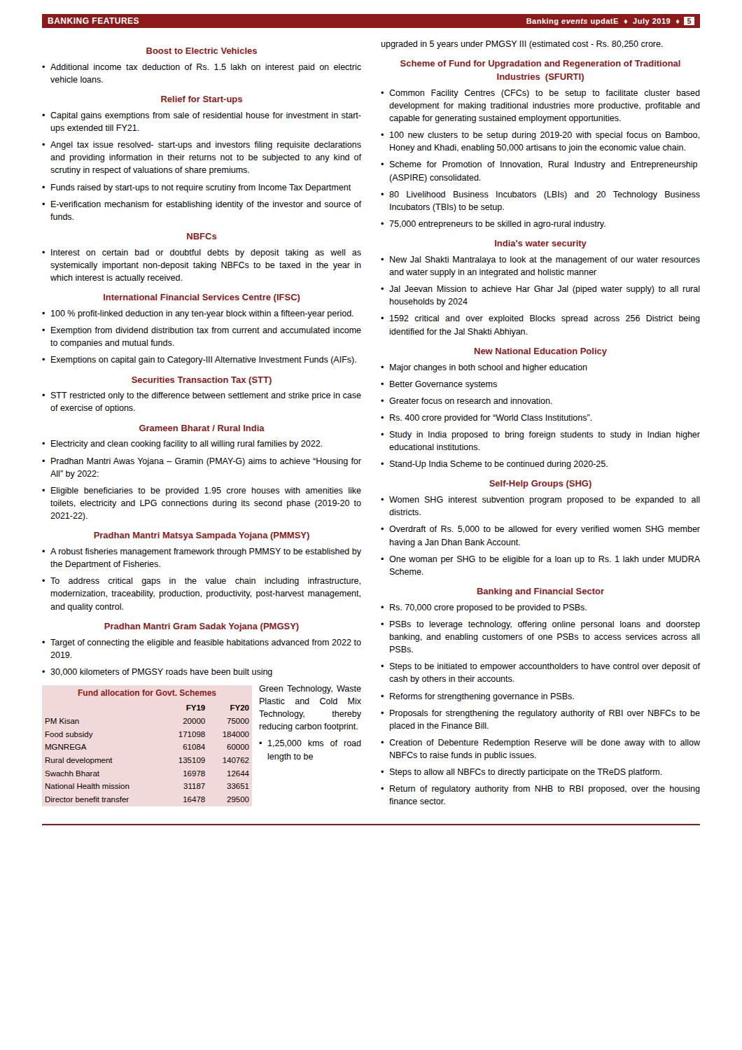BANKING FEATURES
Banking events updatE ♦ July 2019 ♦5
Boost to Electric Vehicles
Additional income tax deduction of Rs. 1.5 lakh on interest paid on electric vehicle loans.
Relief for Start-ups
Capital gains exemptions from sale of residential house for investment in start-ups extended till FY21.
Angel tax issue resolved- start-ups and investors filing requisite declarations and providing information in their returns not to be subjected to any kind of scrutiny in respect of valuations of share premiums.
Funds raised by start-ups to not require scrutiny from Income Tax Department
E-verification mechanism for establishing identity of the investor and source of funds.
NBFCs
Interest on certain bad or doubtful debts by deposit taking as well as systemically important non-deposit taking NBFCs to be taxed in the year in which interest is actually received.
International Financial Services Centre (IFSC)
100 % profit-linked deduction in any ten-year block within a fifteen-year period.
Exemption from dividend distribution tax from current and accumulated income to companies and mutual funds.
Exemptions on capital gain to Category-III Alternative Investment Funds (AIFs).
Securities Transaction Tax (STT)
STT restricted only to the difference between settlement and strike price in case of exercise of options.
Grameen Bharat / Rural India
Electricity and clean cooking facility to all willing rural families by 2022.
Pradhan Mantri Awas Yojana – Gramin (PMAY-G) aims to achieve “Housing for All” by 2022:
Eligible beneficiaries to be provided 1.95 crore houses with amenities like toilets, electricity and LPG connections during its second phase (2019-20 to 2021-22).
Pradhan Mantri Matsya Sampada Yojana (PMMSY)
A robust fisheries management framework through PMMSY to be established by the Department of Fisheries.
To address critical gaps in the value chain including infrastructure, modernization, traceability, production, productivity, post-harvest management, and quality control.
Pradhan Mantri Gram Sadak Yojana (PMGSY)
Target of connecting the eligible and feasible habitations advanced from 2022 to 2019.
30,000 kilometers of PMGSY roads have been built using
Fund allocation for Govt. Schemes
| | FY19 | FY20 |
| --- | --- | --- |
| PM Kisan | 20000 | 75000 |
| Food subsidy | 171098 | 184000 |
| MGNREGA | 61084 | 60000 |
| Rural development | 135109 | 140762 |
| Swachh Bharat | 16978 | 12644 |
| National Health mission | 31187 | 33651 |
| Director benefit transfer | 16478 | 29500 |
Green Technology, Waste Plastic and Cold Mix Technology, thereby reducing carbon footprint.
1,25,000 kms of road length to be
upgraded in 5 years under PMGSY III (estimated cost - Rs. 80,250 crore.
Scheme of Fund for Upgradation and Regeneration of Traditional Industries (SFURTI)
Common Facility Centres (CFCs) to be setup to facilitate cluster based development for making traditional industries more productive, profitable and capable for generating sustained employment opportunities.
100 new clusters to be setup during 2019-20 with special focus on Bamboo, Honey and Khadi, enabling 50,000 artisans to join the economic value chain.
Scheme for Promotion of Innovation, Rural Industry and Entrepreneurship (ASPIRE) consolidated.
80 Livelihood Business Incubators (LBIs) and 20 Technology Business Incubators (TBIs) to be setup.
75,000 entrepreneurs to be skilled in agro-rural industry.
India's water security
New Jal Shakti Mantralaya to look at the management of our water resources and water supply in an integrated and holistic manner
Jal Jeevan Mission to achieve Har Ghar Jal (piped water supply) to all rural households by 2024
1592 critical and over exploited Blocks spread across 256 District being identified for the Jal Shakti Abhiyan.
New National Education Policy
Major changes in both school and higher education
Better Governance systems
Greater focus on research and innovation.
Rs. 400 crore provided for “World Class Institutions”.
Study in India proposed to bring foreign students to study in Indian higher educational institutions.
Stand-Up India Scheme to be continued during 2020-25.
Self-Help Groups (SHG)
Women SHG interest subvention program proposed to be expanded to all districts.
Overdraft of Rs. 5,000 to be allowed for every verified women SHG member having a Jan Dhan Bank Account.
One woman per SHG to be eligible for a loan up to Rs. 1 lakh under MUDRA Scheme.
Banking and Financial Sector
Rs. 70,000 crore proposed to be provided to PSBs.
PSBs to leverage technology, offering online personal loans and doorstep banking, and enabling customers of one PSBs to access services across all PSBs.
Steps to be initiated to empower accountholders to have control over deposit of cash by others in their accounts.
Reforms for strengthening governance in PSBs.
Proposals for strengthening the regulatory authority of RBI over NBFCs to be placed in the Finance Bill.
Creation of Debenture Redemption Reserve will be done away with to allow NBFCs to raise funds in public issues.
Steps to allow all NBFCs to directly participate on the TReDS platform.
Return of regulatory authority from NHB to RBI proposed, over the housing finance sector.